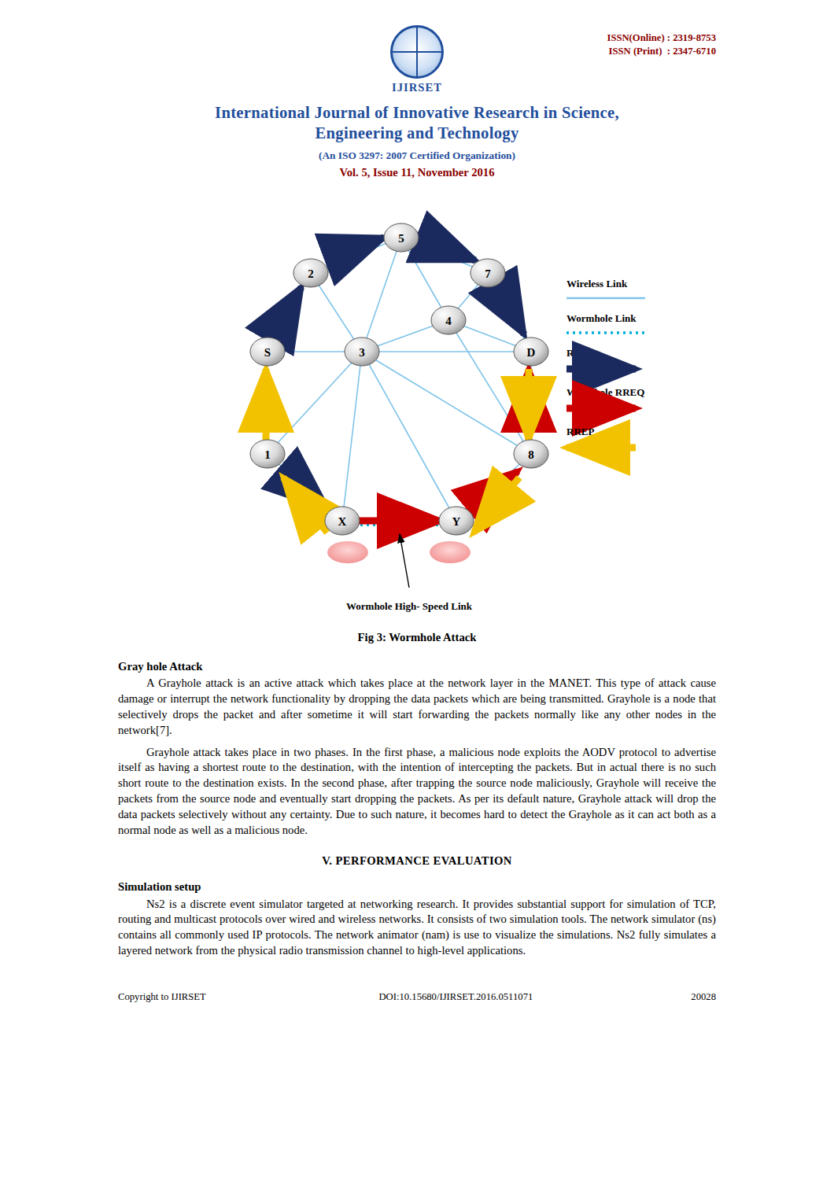ISSN(Online) : 2319-8753
ISSN (Print) : 2347-6710
IJIRSET
International Journal of Innovative Research in Science,
Engineering and Technology
(An ISO 3297: 2007 Certified Organization)
Vol. 5, Issue 11, November 2016
S 2 5 7 4 D 3 1 8 X Y Wormhole High- Speed Link Wireless Link Wormhole Link RREQ Wormhole RREQ RREP
Fig 3: Wormhole Attack
Gray hole Attack
A Grayhole attack is an active attack which takes place at the network layer in the MANET. This type of attack cause damage or interrupt the network functionality by dropping the data packets which are being transmitted. Grayhole is a node that selectively drops the packet and after sometime it will start forwarding the packets normally like any other nodes in the network[7].
Grayhole attack takes place in two phases. In the first phase, a malicious node exploits the AODV protocol to advertise itself as having a shortest route to the destination, with the intention of intercepting the packets. But in actual there is no such short route to the destination exists. In the second phase, after trapping the source node maliciously, Grayhole will receive the packets from the source node and eventually start dropping the packets. As per its default nature, Grayhole attack will drop the data packets selectively without any certainty. Due to such nature, it becomes hard to detect the Grayhole as it can act both as a normal node as well as a malicious node.
V. PERFORMANCE EVALUATION
Simulation setup
Ns2 is a discrete event simulator targeted at networking research. It provides substantial support for simulation of TCP, routing and multicast protocols over wired and wireless networks. It consists of two simulation tools. The network simulator (ns) contains all commonly used IP protocols. The network animator (nam) is use to visualize the simulations. Ns2 fully simulates a layered network from the physical radio transmission channel to high-level applications.
Copyright to IJIRSET
DOI:10.15680/IJIRSET.2016.0511071
20028